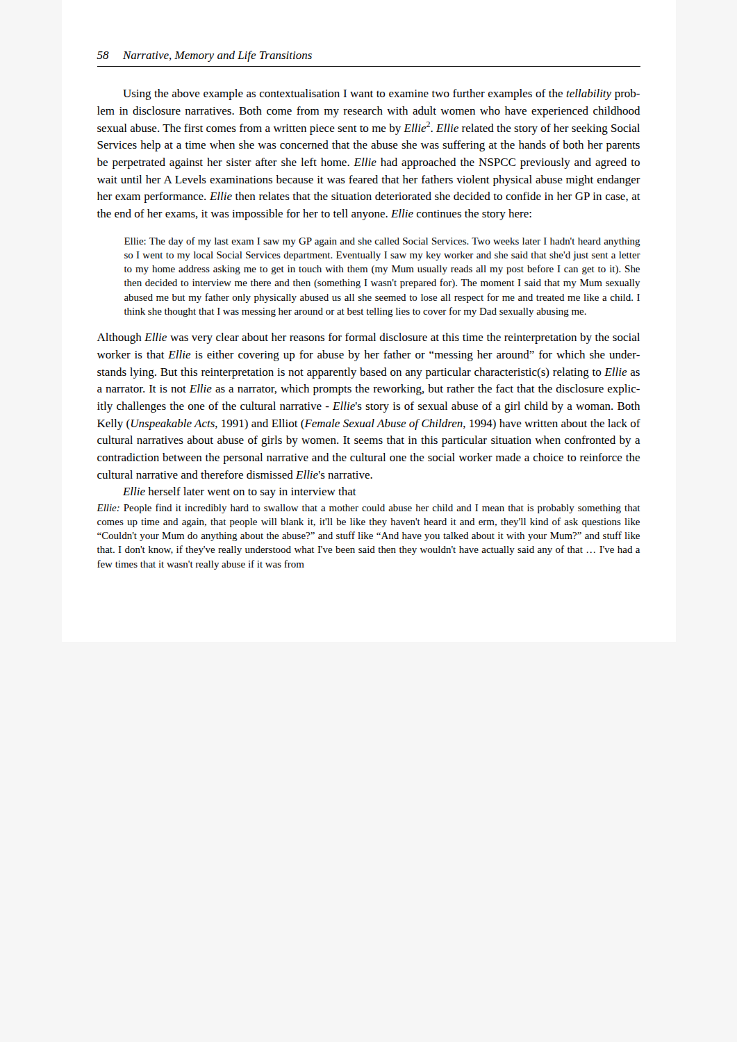58 Narrative, Memory and Life Transitions
Using the above example as contextualisation I want to examine two further examples of the tellability problem in disclosure narratives. Both come from my research with adult women who have experienced childhood sexual abuse. The first comes from a written piece sent to me by Ellie2. Ellie related the story of her seeking Social Services help at a time when she was concerned that the abuse she was suffering at the hands of both her parents be perpetrated against her sister after she left home. Ellie had approached the NSPCC previously and agreed to wait until her A Levels examinations because it was feared that her fathers violent physical abuse might endanger her exam performance. Ellie then relates that the situation deteriorated she decided to confide in her GP in case, at the end of her exams, it was impossible for her to tell anyone. Ellie continues the story here:
Ellie: The day of my last exam I saw my GP again and she called Social Services. Two weeks later I hadn't heard anything so I went to my local Social Services department. Eventually I saw my key worker and she said that she'd just sent a letter to my home address asking me to get in touch with them (my Mum usually reads all my post before I can get to it). She then decided to interview me there and then (something I wasn't prepared for). The moment I said that my Mum sexually abused me but my father only physically abused us all she seemed to lose all respect for me and treated me like a child. I think she thought that I was messing her around or at best telling lies to cover for my Dad sexually abusing me.
Although Ellie was very clear about her reasons for formal disclosure at this time the reinterpretation by the social worker is that Ellie is either covering up for abuse by her father or “messing her around” for which she understands lying. But this reinterpretation is not apparently based on any particular characteristic(s) relating to Ellie as a narrator. It is not Ellie as a narrator, which prompts the reworking, but rather the fact that the disclosure explicitly challenges the one of the cultural narrative - Ellie's story is of sexual abuse of a girl child by a woman. Both Kelly (Unspeakable Acts, 1991) and Elliot (Female Sexual Abuse of Children, 1994) have written about the lack of cultural narratives about abuse of girls by women. It seems that in this particular situation when confronted by a contradiction between the personal narrative and the cultural one the social worker made a choice to reinforce the cultural narrative and therefore dismissed Ellie's narrative.
Ellie herself later went on to say in interview that
Ellie: People find it incredibly hard to swallow that a mother could abuse her child and I mean that is probably something that comes up time and again, that people will blank it, it'll be like they haven't heard it and erm, they'll kind of ask questions like “Couldn't your Mum do anything about the abuse?” and stuff like “And have you talked about it with your Mum?” and stuff like that. I don't know, if they've really understood what I've been said then they wouldn't have actually said any of that … I've had a few times that it wasn't really abuse if it was from